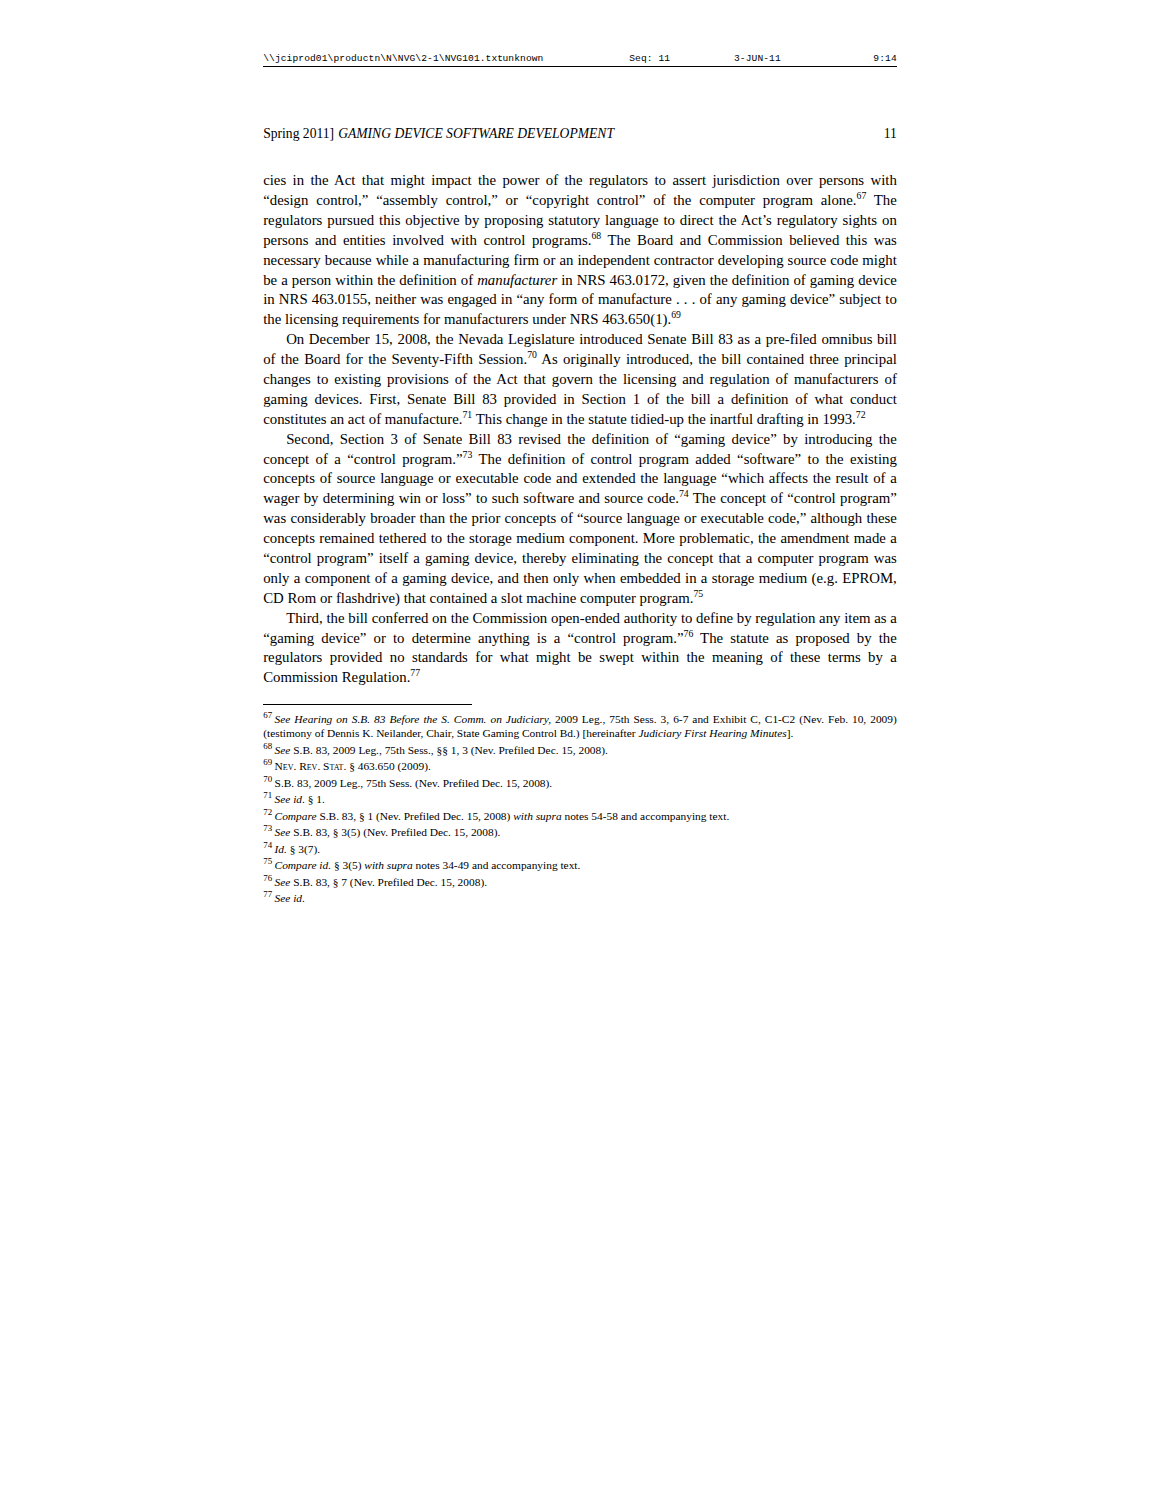\\jciprod01\productn\N\NVG\2-1\NVG101.txt unknown Seq: 113-JUN-119:14
Spring 2011] GAMING DEVICE SOFTWARE DEVELOPMENT 11
cies in the Act that might impact the power of the regulators to assert jurisdiction over persons with “design control,” “assembly control,” or “copyright control” of the computer program alone.67 The regulators pursued this objective by proposing statutory language to direct the Act’s regulatory sights on persons and entities involved with control programs.68 The Board and Commission believed this was necessary because while a manufacturing firm or an independent contractor developing source code might be a person within the definition of manufacturer in NRS 463.0172, given the definition of gaming device in NRS 463.0155, neither was engaged in “any form of manufacture . . . of any gaming device” subject to the licensing requirements for manufacturers under NRS 463.650(1).69
On December 15, 2008, the Nevada Legislature introduced Senate Bill 83 as a pre-filed omnibus bill of the Board for the Seventy-Fifth Session.70 As originally introduced, the bill contained three principal changes to existing provisions of the Act that govern the licensing and regulation of manufacturers of gaming devices. First, Senate Bill 83 provided in Section 1 of the bill a definition of what conduct constitutes an act of manufacture.71 This change in the statute tidied-up the inartful drafting in 1993.72
Second, Section 3 of Senate Bill 83 revised the definition of “gaming device” by introducing the concept of a “control program.”73 The definition of control program added “software” to the existing concepts of source language or executable code and extended the language “which affects the result of a wager by determining win or loss” to such software and source code.74 The concept of “control program” was considerably broader than the prior concepts of “source language or executable code,” although these concepts remained tethered to the storage medium component. More problematic, the amendment made a “control program” itself a gaming device, thereby eliminating the concept that a computer program was only a component of a gaming device, and then only when embedded in a storage medium (e.g. EPROM, CD Rom or flashdrive) that contained a slot machine computer program.75
Third, the bill conferred on the Commission open-ended authority to define by regulation any item as a “gaming device” or to determine anything is a “control program.”76 The statute as proposed by the regulators provided no standards for what might be swept within the meaning of these terms by a Commission Regulation.77
67 See Hearing on S.B. 83 Before the S. Comm. on Judiciary, 2009 Leg., 75th Sess. 3, 6-7 and Exhibit C, C1-C2 (Nev. Feb. 10, 2009) (testimony of Dennis K. Neilander, Chair, State Gaming Control Bd.) [hereinafter Judiciary First Hearing Minutes].
68 See S.B. 83, 2009 Leg., 75th Sess., §§ 1, 3 (Nev. Prefiled Dec. 15, 2008).
69 Nev. Rev. Stat. § 463.650 (2009).
70 S.B. 83, 2009 Leg., 75th Sess. (Nev. Prefiled Dec. 15, 2008).
71 See id. § 1.
72 Compare S.B. 83, § 1 (Nev. Prefiled Dec. 15, 2008) with supra notes 54-58 and accompanying text.
73 See S.B. 83, § 3(5) (Nev. Prefiled Dec. 15, 2008).
74 Id. § 3(7).
75 Compare id. § 3(5) with supra notes 34-49 and accompanying text.
76 See S.B. 83, § 7 (Nev. Prefiled Dec. 15, 2008).
77 See id.